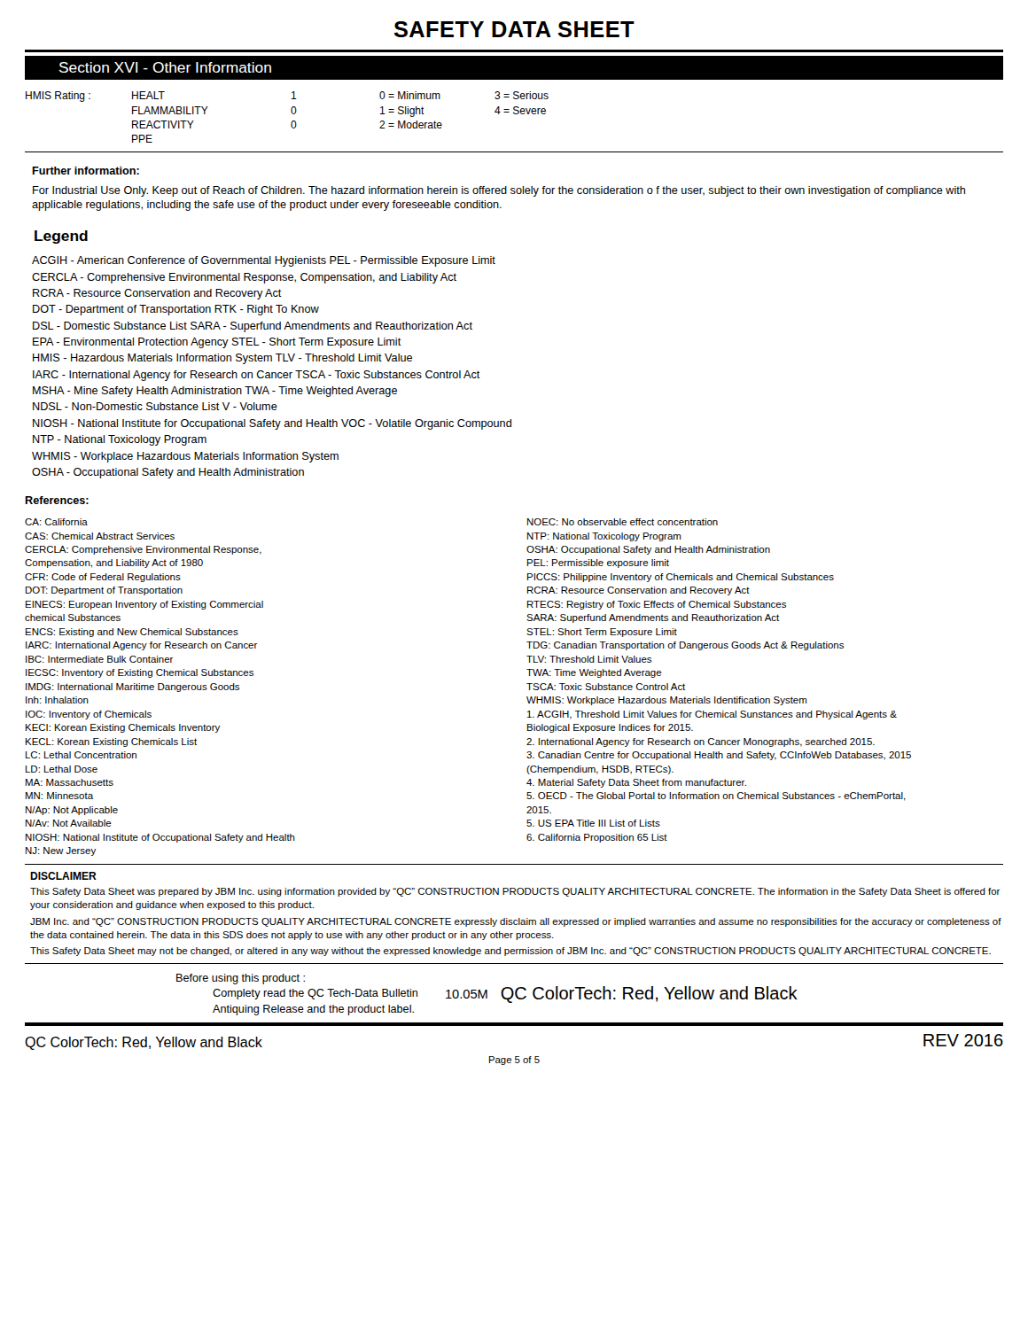SAFETY DATA SHEET
Section XVI - Other Information
| HMIS Rating : | HEALT FLAMMABILITY REACTIVITY PPE | 1 0 0 | 0 = Minimum 1 = Slight 2 = Moderate | 3 = Serious 4 = Severe |
Further information:
For Industrial Use Only. Keep out of Reach of Children. The hazard information herein is offered solely for the consideration o f the user, subject to their own investigation of compliance with applicable regulations, including the safe use of the product under every foreseeable condition.
Legend
ACGIH - American Conference of Governmental Hygienists PEL - Permissible Exposure Limit
CERCLA - Comprehensive Environmental Response, Compensation, and Liability Act
RCRA - Resource Conservation and Recovery Act
DOT - Department of Transportation RTK - Right To Know
DSL - Domestic Substance List SARA - Superfund Amendments and Reauthorization Act
EPA - Environmental Protection Agency STEL - Short Term Exposure Limit
HMIS - Hazardous Materials Information System TLV - Threshold Limit Value
IARC - International Agency for Research on Cancer TSCA - Toxic Substances Control Act
MSHA - Mine Safety Health Administration TWA - Time Weighted Average
NDSL - Non-Domestic Substance List V - Volume
NIOSH - National Institute for Occupational Safety and Health VOC - Volatile Organic Compound
NTP - National Toxicology Program
WHMIS - Workplace Hazardous Materials Information System
OSHA - Occupational Safety and Health Administration
References:
CA: California
CAS: Chemical Abstract Services
CERCLA: Comprehensive Environmental Response,
Compensation, and Liability Act of 1980
CFR: Code of Federal Regulations
DOT: Department of Transportation
EINECS: European Inventory of Existing Commercial
chemical Substances
ENCS: Existing and New Chemical Substances
IARC: International Agency for Research on Cancer
IBC: Intermediate Bulk Container
IECSC: Inventory of Existing Chemical Substances
IMDG: International Maritime Dangerous Goods
Inh: Inhalation
IOC: Inventory of Chemicals
KECI: Korean Existing Chemicals Inventory
KECL: Korean Existing Chemicals List
LC: Lethal Concentration
LD: Lethal Dose
MA: Massachusetts
MN: Minnesota
N/Ap: Not Applicable
N/Av: Not Available
NIOSH: National Institute of Occupational Safety and Health
NJ: New Jersey
NOEC: No observable effect concentration
NTP: National Toxicology Program
OSHA: Occupational Safety and Health Administration
PEL: Permissible exposure limit
PICCS: Philippine Inventory of Chemicals and Chemical Substances
RCRA: Resource Conservation and Recovery Act
RTECS: Registry of Toxic Effects of Chemical Substances
SARA: Superfund Amendments and Reauthorization Act
STEL: Short Term Exposure Limit
TDG: Canadian Transportation of Dangerous Goods Act & Regulations
TLV: Threshold Limit Values
TWA: Time Weighted Average
TSCA: Toxic Substance Control Act
WHMIS: Workplace Hazardous Materials Identification System
1. ACGIH, Threshold Limit Values for Chemical Sunstances and Physical Agents &
Biological Exposure Indices for 2015.
2. International Agency for Research on Cancer Monographs, searched 2015.
3. Canadian Centre for Occupational Health and Safety, CCInfoWeb Databases, 2015
(Chempendium, HSDB, RTECs).
4. Material Safety Data Sheet from manufacturer.
5. OECD - The Global Portal to Information on Chemical Substances - eChemPortal,
2015.
5. US EPA Title III List of Lists
6. California Proposition 65 List
DISCLAIMER
This Safety Data Sheet was prepared by JBM Inc. using information provided by “QC” CONSTRUCTION PRODUCTS QUALITY ARCHITECTURAL CONCRETE. The information in the Safety Data Sheet is offered for your consideration and guidance when exposed to this product.
JBM Inc. and “QC” CONSTRUCTION PRODUCTS QUALITY ARCHITECTURAL CONCRETE expressly disclaim all expressed or implied warranties and assume no responsibilities for the accuracy or completeness of the data contained herein. The data in this SDS does not apply to use with any other product or in any other process.
This Safety Data Sheet may not be changed, or altered in any way without the expressed knowledge and permission of JBM Inc. and “QC” CONSTRUCTION PRODUCTS QUALITY ARCHITECTURAL CONCRETE.
Before using this product :
Complety read the QC Tech-Data Bulletin
Antiquing Release and the product label.
10.05M
QC ColorTech: Red, Yellow and Black
QC ColorTech: Red, Yellow and Black
REV 2016
Page 5 of 5